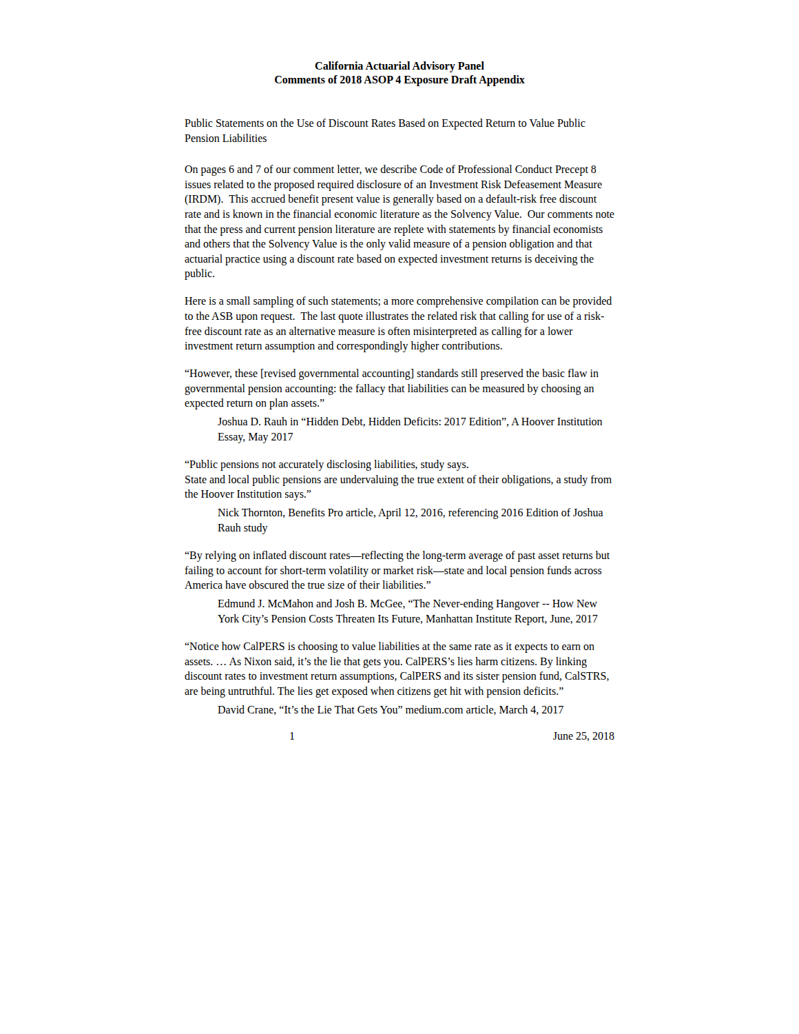California Actuarial Advisory Panel Comments of 2018 ASOP 4 Exposure Draft Appendix
Public Statements on the Use of Discount Rates Based on Expected Return to Value Public Pension Liabilities
On pages 6 and 7 of our comment letter, we describe Code of Professional Conduct Precept 8 issues related to the proposed required disclosure of an Investment Risk Defeasement Measure (IRDM). This accrued benefit present value is generally based on a default-risk free discount rate and is known in the financial economic literature as the Solvency Value. Our comments note that the press and current pension literature are replete with statements by financial economists and others that the Solvency Value is the only valid measure of a pension obligation and that actuarial practice using a discount rate based on expected investment returns is deceiving the public.
Here is a small sampling of such statements; a more comprehensive compilation can be provided to the ASB upon request. The last quote illustrates the related risk that calling for use of a risk-free discount rate as an alternative measure is often misinterpreted as calling for a lower investment return assumption and correspondingly higher contributions.
“However, these [revised governmental accounting] standards still preserved the basic flaw in governmental pension accounting: the fallacy that liabilities can be measured by choosing an expected return on plan assets.”
Joshua D. Rauh in “Hidden Debt, Hidden Deficits: 2017 Edition”, A Hoover Institution Essay, May 2017
“Public pensions not accurately disclosing liabilities, study says.
State and local public pensions are undervaluing the true extent of their obligations, a study from the Hoover Institution says.”
Nick Thornton, Benefits Pro article, April 12, 2016, referencing 2016 Edition of Joshua Rauh study
“By relying on inflated discount rates—reflecting the long-term average of past asset returns but failing to account for short-term volatility or market risk—state and local pension funds across America have obscured the true size of their liabilities.”
Edmund J. McMahon and Josh B. McGee, “The Never-ending Hangover -- How New York City’s Pension Costs Threaten Its Future, Manhattan Institute Report, June, 2017
“Notice how CalPERS is choosing to value liabilities at the same rate as it expects to earn on assets. … As Nixon said, it’s the lie that gets you. CalPERS’s lies harm citizens. By linking discount rates to investment return assumptions, CalPERS and its sister pension fund, CalSTRS, are being untruthful. The lies get exposed when citizens get hit with pension deficits.”
David Crane, “It’s the Lie That Gets You” medium.com article, March 4, 2017
1 June 25, 2018